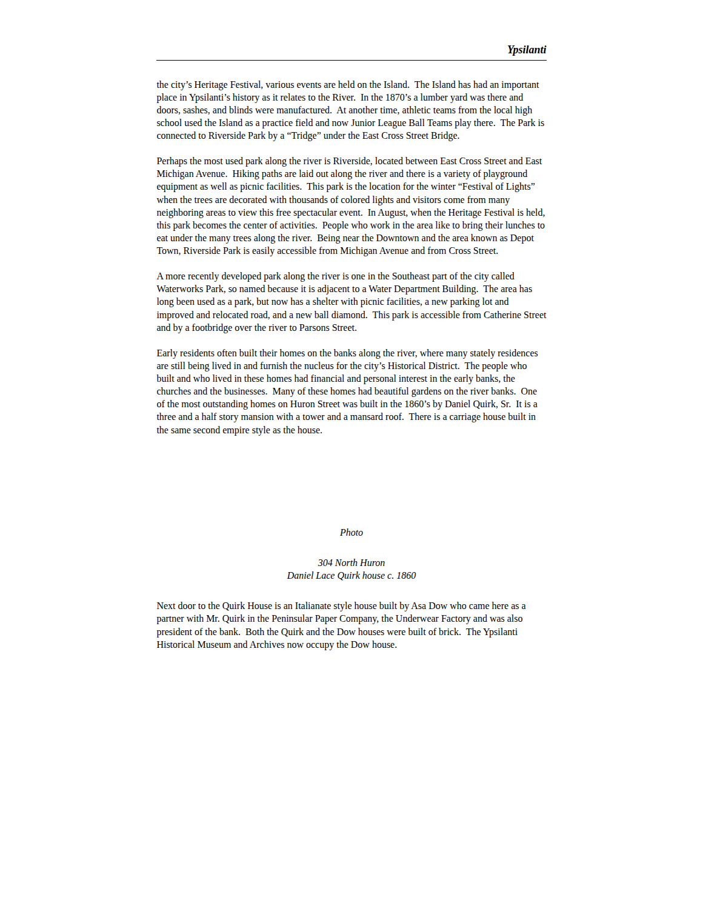Ypsilanti
the city’s Heritage Festival, various events are held on the Island. The Island has had an important place in Ypsilanti’s history as it relates to the River. In the 1870’s a lumber yard was there and doors, sashes, and blinds were manufactured. At another time, athletic teams from the local high school used the Island as a practice field and now Junior League Ball Teams play there. The Park is connected to Riverside Park by a “Tridge” under the East Cross Street Bridge.
Perhaps the most used park along the river is Riverside, located between East Cross Street and East Michigan Avenue. Hiking paths are laid out along the river and there is a variety of playground equipment as well as picnic facilities. This park is the location for the winter “Festival of Lights” when the trees are decorated with thousands of colored lights and visitors come from many neighboring areas to view this free spectacular event. In August, when the Heritage Festival is held, this park becomes the center of activities. People who work in the area like to bring their lunches to eat under the many trees along the river. Being near the Downtown and the area known as Depot Town, Riverside Park is easily accessible from Michigan Avenue and from Cross Street.
A more recently developed park along the river is one in the Southeast part of the city called Waterworks Park, so named because it is adjacent to a Water Department Building. The area has long been used as a park, but now has a shelter with picnic facilities, a new parking lot and improved and relocated road, and a new ball diamond. This park is accessible from Catherine Street and by a footbridge over the river to Parsons Street.
Early residents often built their homes on the banks along the river, where many stately residences are still being lived in and furnish the nucleus for the city’s Historical District. The people who built and who lived in these homes had financial and personal interest in the early banks, the churches and the businesses. Many of these homes had beautiful gardens on the river banks. One of the most outstanding homes on Huron Street was built in the 1860’s by Daniel Quirk, Sr. It is a three and a half story mansion with a tower and a mansard roof. There is a carriage house built in the same second empire style as the house.
Photo
304 North Huron
Daniel Lace Quirk house c. 1860
Next door to the Quirk House is an Italianate style house built by Asa Dow who came here as a partner with Mr. Quirk in the Peninsular Paper Company, the Underwear Factory and was also president of the bank. Both the Quirk and the Dow houses were built of brick. The Ypsilanti Historical Museum and Archives now occupy the Dow house.